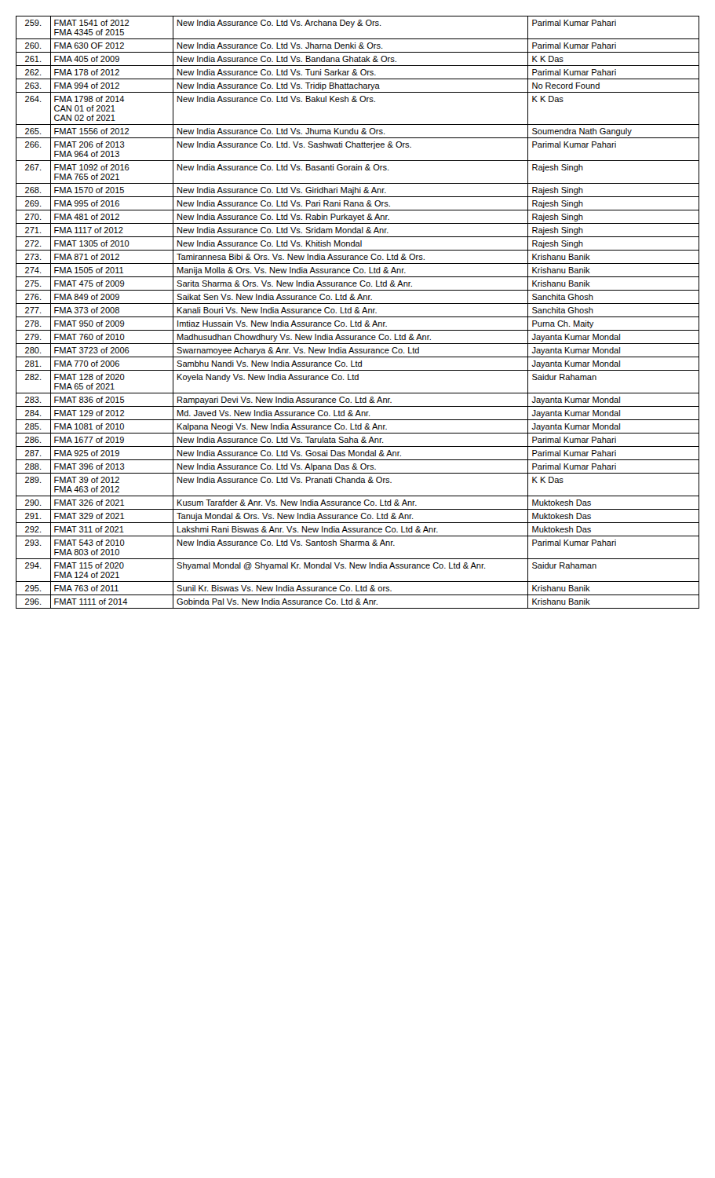| 259. | FMAT 1541 of 2012 FMA 4345 of 2015 | New India Assurance Co. Ltd Vs. Archana Dey & Ors. | Parimal Kumar Pahari |
| 260. | FMA 630 OF 2012 | New India Assurance Co. Ltd Vs. Jharna Denki & Ors. | Parimal Kumar Pahari |
| 261. | FMA 405 of 2009 | New India Assurance Co. Ltd Vs. Bandana Ghatak & Ors. | K K Das |
| 262. | FMA 178 of 2012 | New India Assurance Co. Ltd Vs. Tuni Sarkar & Ors. | Parimal Kumar Pahari |
| 263. | FMA 994 of 2012 | New India Assurance Co. Ltd Vs. Tridip Bhattacharya | No Record Found |
| 264. | FMA 1798 of 2014 CAN 01 of 2021 CAN 02 of 2021 | New India Assurance Co. Ltd Vs. Bakul Kesh & Ors. | K K Das |
| 265. | FMAT 1556 of 2012 | New India Assurance Co. Ltd Vs. Jhuma Kundu & Ors. | Soumendra Nath Ganguly |
| 266. | FMAT 206 of 2013 FMA 964 of 2013 | New India Assurance Co. Ltd. Vs. Sashwati Chatterjee & Ors. | Parimal Kumar Pahari |
| 267. | FMAT 1092 of 2016 FMA 765 of 2021 | New India Assurance Co. Ltd Vs. Basanti Gorain & Ors. | Rajesh Singh |
| 268. | FMA 1570 of 2015 | New India Assurance Co. Ltd Vs. Giridhari Majhi & Anr. | Rajesh Singh |
| 269. | FMA 995 of 2016 | New India Assurance Co. Ltd Vs. Pari Rani Rana & Ors. | Rajesh Singh |
| 270. | FMA 481 of 2012 | New India Assurance Co. Ltd Vs. Rabin Purkayet & Anr. | Rajesh Singh |
| 271. | FMA 1117 of 2012 | New India Assurance Co. Ltd Vs. Sridam Mondal & Anr. | Rajesh Singh |
| 272. | FMAT 1305 of 2010 | New India Assurance Co. Ltd Vs. Khitish Mondal | Rajesh Singh |
| 273. | FMA 871 of 2012 | Tamirannesa Bibi & Ors. Vs. New India Assurance Co. Ltd & Ors. | Krishanu Banik |
| 274. | FMA 1505 of 2011 | Manija Molla & Ors. Vs. New India Assurance Co. Ltd & Anr. | Krishanu Banik |
| 275. | FMAT 475 of 2009 | Sarita Sharma & Ors. Vs. New India Assurance Co. Ltd & Anr. | Krishanu Banik |
| 276. | FMA 849 of 2009 | Saikat Sen Vs. New India Assurance Co. Ltd & Anr. | Sanchita Ghosh |
| 277. | FMA 373 of 2008 | Kanali Bouri Vs. New India Assurance Co. Ltd & Anr. | Sanchita Ghosh |
| 278. | FMAT 950 of 2009 | Imtiaz Hussain Vs. New India Assurance Co. Ltd & Anr. | Purna Ch. Maity |
| 279. | FMAT 760 of 2010 | Madhusudhan Chowdhury Vs. New India Assurance Co. Ltd & Anr. | Jayanta Kumar Mondal |
| 280. | FMAT 3723 of 2006 | Swarnamoyee Acharya & Anr. Vs. New India Assurance Co. Ltd | Jayanta Kumar Mondal |
| 281. | FMA 770 of 2006 | Sambhu Nandi Vs. New India Assurance Co. Ltd | Jayanta Kumar Mondal |
| 282. | FMAT 128 of 2020 FMA 65 of 2021 | Koyela Nandy Vs. New India Assurance Co. Ltd | Saidur Rahaman |
| 283. | FMAT 836 of 2015 | Rampayari Devi Vs. New India Assurance Co. Ltd & Anr. | Jayanta Kumar Mondal |
| 284. | FMAT 129 of 2012 | Md. Javed Vs. New India Assurance Co. Ltd & Anr. | Jayanta Kumar Mondal |
| 285. | FMA 1081 of 2010 | Kalpana Neogi Vs. New India Assurance Co. Ltd & Anr. | Jayanta Kumar Mondal |
| 286. | FMA 1677 of 2019 | New India Assurance Co. Ltd Vs. Tarulata Saha & Anr. | Parimal Kumar Pahari |
| 287. | FMA 925 of 2019 | New India Assurance Co. Ltd Vs. Gosai Das Mondal & Anr. | Parimal Kumar Pahari |
| 288. | FMAT 396 of 2013 | New India Assurance Co. Ltd Vs. Alpana Das & Ors. | Parimal Kumar Pahari |
| 289. | FMAT 39 of 2012 FMA 463 of 2012 | New India Assurance Co. Ltd Vs. Pranati Chanda & Ors. | K K Das |
| 290. | FMAT 326 of 2021 | Kusum Tarafder & Anr. Vs. New India Assurance Co. Ltd & Anr. | Muktokesh Das |
| 291. | FMAT 329 of 2021 | Tanuja Mondal & Ors. Vs. New India Assurance Co. Ltd & Anr. | Muktokesh Das |
| 292. | FMAT 311 of 2021 | Lakshmi Rani Biswas & Anr. Vs. New India Assurance Co. Ltd & Anr. | Muktokesh Das |
| 293. | FMAT 543 of 2010 FMA 803 of 2010 | New India Assurance Co. Ltd Vs. Santosh Sharma & Anr. | Parimal Kumar Pahari |
| 294. | FMAT 115 of 2020 FMA 124 of 2021 | Shyamal Mondal @ Shyamal Kr. Mondal Vs. New India Assurance Co. Ltd & Anr. | Saidur Rahaman |
| 295. | FMA 763 of 2011 | Sunil Kr. Biswas Vs. New India Assurance Co. Ltd & ors. | Krishanu Banik |
| 296. | FMAT 1111 of 2014 | Gobinda Pal Vs. New India Assurance Co. Ltd & Anr. | Krishanu Banik |